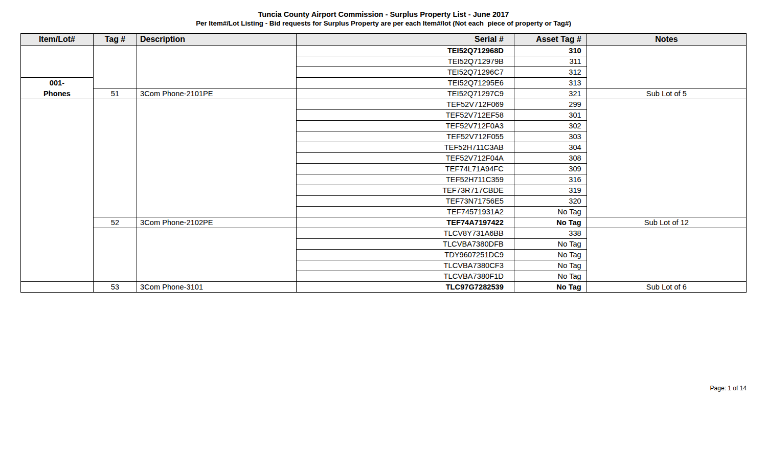Tuncia County Airport Commission - Surplus Property List - June 2017
Per Item#/Lot Listing - Bid requests for Surplus Property are per each Item#/lot (Not each piece of property or Tag#)
| Item/Lot# | Tag # | Description | Serial # | Asset Tag # | Notes |
| --- | --- | --- | --- | --- | --- |
| | | | TEI52Q712968D | 310 | |
| | | | TEI52Q712979B | 311 | |
| | | | TEI52Q71296C7 | 312 | |
| 001- | | | TEI52Q71295E6 | 313 | |
| Phones | 51 | 3Com Phone-2101PE | TEI52Q71297C9 | 321 | Sub Lot of 5 |
| | | | TEF52V712F069 | 299 | |
| | | | TEF52V712EF58 | 301 | |
| | | | TEF52V712F0A3 | 302 | |
| | | | TEF52V712F055 | 303 | |
| | | | TEF52H711C3AB | 304 | |
| | | | TEF52V712F04A | 308 | |
| | | | TEF74L71A94FC | 309 | |
| | | | TEF52H711C359 | 316 | |
| | | | TEF73R717CBDE | 319 | |
| | | | TEF73N71756E5 | 320 | |
| | | | TEF74571931A2 | No Tag | |
| | 52 | 3Com Phone-2102PE | TEF74A7197422 | No Tag | Sub Lot of 12 |
| | | | TLCV8Y731A6BB | 338 | |
| | | | TLCVBA7380DFB | No Tag | |
| | | | TDY9607251DC9 | No Tag | |
| | | | TLCVBA7380CF3 | No Tag | |
| | | | TLCVBA7380F1D | No Tag | |
| | 53 | 3Com Phone-3101 | TLC97G7282539 | No Tag | Sub Lot of 6 |
Page: 1 of 14